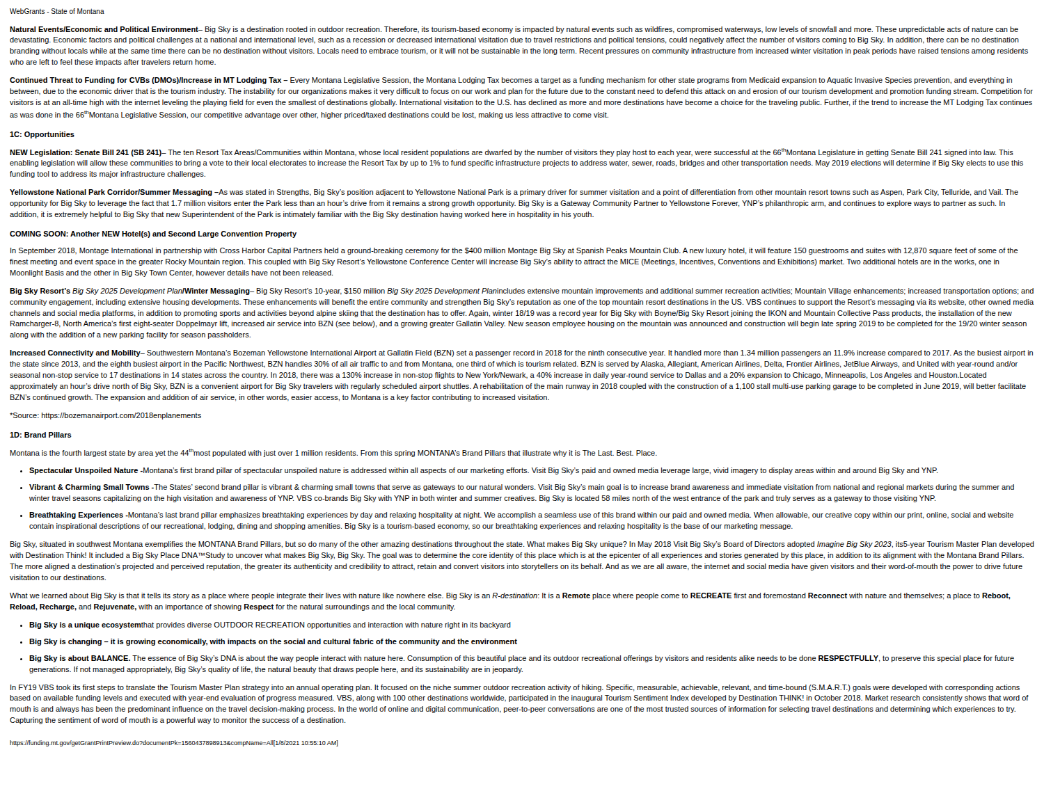WebGrants - State of Montana
Natural Events/Economic and Political Environment– Big Sky is a destination rooted in outdoor recreation. Therefore, its tourism-based economy is impacted by natural events such as wildfires, compromised waterways, low levels of snowfall and more. These unpredictable acts of nature can be devastating. Economic factors and political challenges at a national and international level, such as a recession or decreased international visitation due to travel restrictions and political tensions, could negatively affect the number of visitors coming to Big Sky. In addition, there can be no destination branding without locals while at the same time there can be no destination without visitors. Locals need to embrace tourism, or it will not be sustainable in the long term. Recent pressures on community infrastructure from increased winter visitation in peak periods have raised tensions among residents who are left to feel these impacts after travelers return home.
Continued Threat to Funding for CVBs (DMOs)/Increase in MT Lodging Tax – Every Montana Legislative Session, the Montana Lodging Tax becomes a target as a funding mechanism for other state programs from Medicaid expansion to Aquatic Invasive Species prevention, and everything in between, due to the economic driver that is the tourism industry. The instability for our organizations makes it very difficult to focus on our work and plan for the future due to the constant need to defend this attack on and erosion of our tourism development and promotion funding stream. Competition for visitors is at an all-time high with the internet leveling the playing field for even the smallest of destinations globally. International visitation to the U.S. has declined as more and more destinations have become a choice for the traveling public. Further, if the trend to increase the MT Lodging Tax continues as was done in the 66thMontana Legislative Session, our competitive advantage over other, higher priced/taxed destinations could be lost, making us less attractive to come visit.
1C: Opportunities
NEW Legislation: Senate Bill 241 (SB 241)– The ten Resort Tax Areas/Communities within Montana, whose local resident populations are dwarfed by the number of visitors they play host to each year, were successful at the 66thMontana Legislature in getting Senate Bill 241 signed into law. This enabling legislation will allow these communities to bring a vote to their local electorates to increase the Resort Tax by up to 1% to fund specific infrastructure projects to address water, sewer, roads, bridges and other transportation needs. May 2019 elections will determine if Big Sky elects to use this funding tool to address its major infrastructure challenges.
Yellowstone National Park Corridor/Summer Messaging –As was stated in Strengths, Big Sky’s position adjacent to Yellowstone National Park is a primary driver for summer visitation and a point of differentiation from other mountain resort towns such as Aspen, Park City, Telluride, and Vail. The opportunity for Big Sky to leverage the fact that 1.7 million visitors enter the Park less than an hour’s drive from it remains a strong growth opportunity. Big Sky is a Gateway Community Partner to Yellowstone Forever, YNP’s philanthropic arm, and continues to explore ways to partner as such. In addition, it is extremely helpful to Big Sky that new Superintendent of the Park is intimately familiar with the Big Sky destination having worked here in hospitality in his youth.
COMING SOON: Another NEW Hotel(s) and Second Large Convention Property
In September 2018, Montage International in partnership with Cross Harbor Capital Partners held a ground-breaking ceremony for the $400 million Montage Big Sky at Spanish Peaks Mountain Club. A new luxury hotel, it will feature 150 guestrooms and suites with 12,870 square feet of some of the finest meeting and event space in the greater Rocky Mountain region. This coupled with Big Sky Resort’s Yellowstone Conference Center will increase Big Sky’s ability to attract the MICE (Meetings, Incentives, Conventions and Exhibitions) market. Two additional hotels are in the works, one in Moonlight Basis and the other in Big Sky Town Center, however details have not been released.
Big Sky Resort’s Big Sky 2025 Development Plan/Winter Messaging– Big Sky Resort’s 10-year, $150 million Big Sky 2025 Development Planincludes extensive mountain improvements and additional summer recreation activities; Mountain Village enhancements; increased transportation options; and community engagement, including extensive housing developments. These enhancements will benefit the entire community and strengthen Big Sky’s reputation as one of the top mountain resort destinations in the US. VBS continues to support the Resort’s messaging via its website, other owned media channels and social media platforms, in addition to promoting sports and activities beyond alpine skiing that the destination has to offer. Again, winter 18/19 was a record year for Big Sky with Boyne/Big Sky Resort joining the IKON and Mountain Collective Pass products, the installation of the new Ramcharger-8, North America’s first eight-seater Doppelmayr lift, increased air service into BZN (see below), and a growing greater Gallatin Valley. New season employee housing on the mountain was announced and construction will begin late spring 2019 to be completed for the 19/20 winter season along with the addition of a new parking facility for season passholders.
Increased Connectivity and Mobility– Southwestern Montana’s Bozeman Yellowstone International Airport at Gallatin Field (BZN) set a passenger record in 2018 for the ninth consecutive year. It handled more than 1.34 million passengers an 11.9% increase compared to 2017. As the busiest airport in the state since 2013, and the eighth busiest airport in the Pacific Northwest, BZN handles 30% of all air traffic to and from Montana, one third of which is tourism related. BZN is served by Alaska, Allegiant, American Airlines, Delta, Frontier Airlines, JetBlue Airways, and United with year-round and/or seasonal non-stop service to 17 destinations in 14 states across the country. In 2018, there was a 130% increase in non-stop flights to New York/Newark, a 40% increase in daily year-round service to Dallas and a 20% expansion to Chicago, Minneapolis, Los Angeles and Houston.Located approximately an hour’s drive north of Big Sky, BZN is a convenient airport for Big Sky travelers with regularly scheduled airport shuttles. A rehabilitation of the main runway in 2018 coupled with the construction of a 1,100 stall multi-use parking garage to be completed in June 2019, will better facilitate BZN’s continued growth. The expansion and addition of air service, in other words, easier access, to Montana is a key factor contributing to increased visitation.
*Source: https://bozemanairport.com/2018enplanements
1D: Brand Pillars
Montana is the fourth largest state by area yet the 44thmost populated with just over 1 million residents. From this spring MONTANA’s Brand Pillars that illustrate why it is The Last. Best. Place.
Spectacular Unspoiled Nature -Montana’s first brand pillar of spectacular unspoiled nature is addressed within all aspects of our marketing efforts. Visit Big Sky’s paid and owned media leverage large, vivid imagery to display areas within and around Big Sky and YNP.
Vibrant & Charming Small Towns -The States’ second brand pillar is vibrant & charming small towns that serve as gateways to our natural wonders. Visit Big Sky’s main goal is to increase brand awareness and immediate visitation from national and regional markets during the summer and winter travel seasons capitalizing on the high visitation and awareness of YNP. VBS co-brands Big Sky with YNP in both winter and summer creatives. Big Sky is located 58 miles north of the west entrance of the park and truly serves as a gateway to those visiting YNP.
Breathtaking Experiences -Montana’s last brand pillar emphasizes breathtaking experiences by day and relaxing hospitality at night. We accomplish a seamless use of this brand within our paid and owned media. When allowable, our creative copy within our print, online, social and website contain inspirational descriptions of our recreational, lodging, dining and shopping amenities. Big Sky is a tourism-based economy, so our breathtaking experiences and relaxing hospitality is the base of our marketing message.
Big Sky, situated in southwest Montana exemplifies the MONTANA Brand Pillars, but so do many of the other amazing destinations throughout the state. What makes Big Sky unique? In May 2018 Visit Big Sky’s Board of Directors adopted Imagine Big Sky 2023, its5-year Tourism Master Plan developed with Destination Think! It included a Big Sky Place DNA™Study to uncover what makes Big Sky, Big Sky. The goal was to determine the core identity of this place which is at the epicenter of all experiences and stories generated by this place, in addition to its alignment with the Montana Brand Pillars. The more aligned a destination’s projected and perceived reputation, the greater its authenticity and credibility to attract, retain and convert visitors into storytellers on its behalf. And as we are all aware, the internet and social media have given visitors and their word-of-mouth the power to drive future visitation to our destinations.
What we learned about Big Sky is that it tells its story as a place where people integrate their lives with nature like nowhere else. Big Sky is an R-destination: It is a Remote place where people come to RECREATE first and foremostand Reconnect with nature and themselves; a place to Reboot, Reload, Recharge, and Rejuvenate, with an importance of showing Respect for the natural surroundings and the local community.
Big Sky is a unique ecosystemthat provides diverse OUTDOOR RECREATION opportunities and interaction with nature right in its backyard
Big Sky is changing – it is growing economically, with impacts on the social and cultural fabric of the community and the environment
Big Sky is about BALANCE. The essence of Big Sky’s DNA is about the way people interact with nature here. Consumption of this beautiful place and its outdoor recreational offerings by visitors and residents alike needs to be done RESPECTFULLY, to preserve this special place for future generations. If not managed appropriately, Big Sky’s quality of life, the natural beauty that draws people here, and its sustainability are in jeopardy.
In FY19 VBS took its first steps to translate the Tourism Master Plan strategy into an annual operating plan. It focused on the niche summer outdoor recreation activity of hiking. Specific, measurable, achievable, relevant, and time-bound (S.M.A.R.T.) goals were developed with corresponding actions based on available funding levels and executed with year-end evaluation of progress measured. VBS, along with 100 other destinations worldwide, participated in the inaugural Tourism Sentiment Index developed by Destination THINK! in October 2018. Market research consistently shows that word of mouth is and always has been the predominant influence on the travel decision-making process. In the world of online and digital communication, peer-to-peer conversations are one of the most trusted sources of information for selecting travel destinations and determining which experiences to try. Capturing the sentiment of word of mouth is a powerful way to monitor the success of a destination.
https://funding.mt.gov/getGrantPrintPreview.do?documentPk=1560437898913&compName=All[1/8/2021 10:55:10 AM]